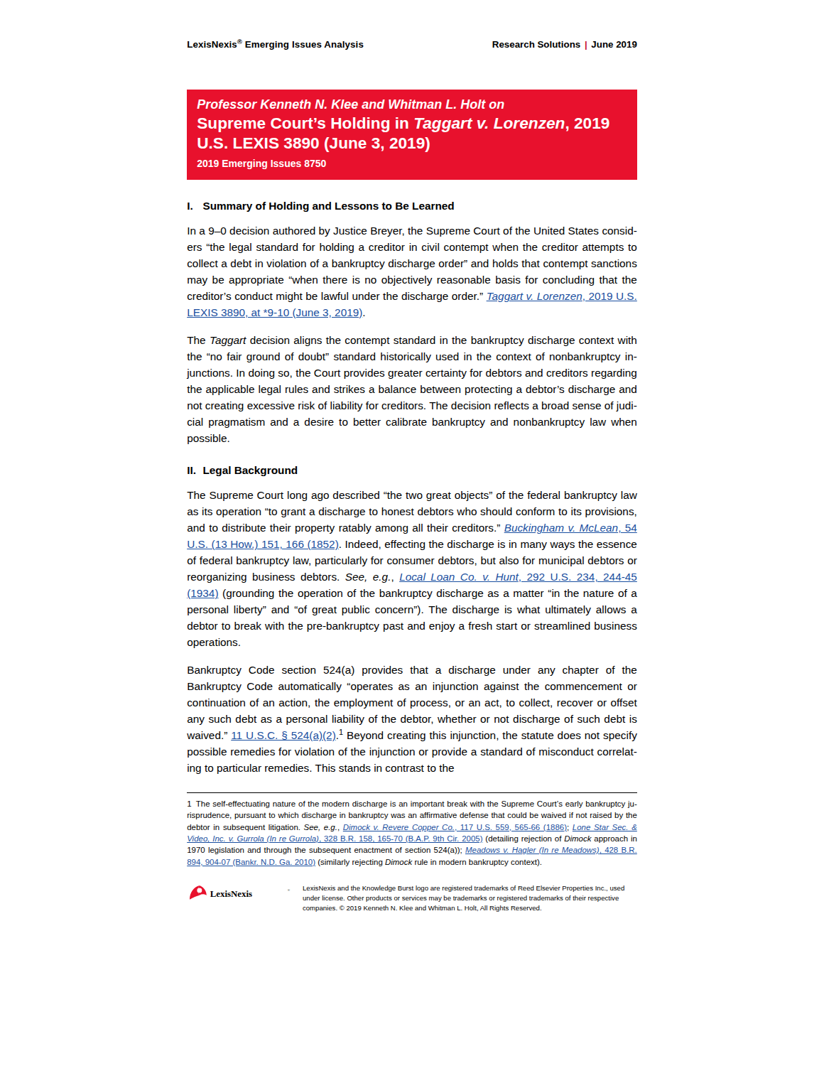LexisNexis® Emerging Issues Analysis
Research Solutions | June 2019
Professor Kenneth N. Klee and Whitman L. Holt on
Supreme Court’s Holding in Taggart v. Lorenzen, 2019 U.S. LEXIS 3890 (June 3, 2019)
2019 Emerging Issues 8750
I. Summary of Holding and Lessons to Be Learned
In a 9–0 decision authored by Justice Breyer, the Supreme Court of the United States considers “the legal standard for holding a creditor in civil contempt when the creditor attempts to collect a debt in violation of a bankruptcy discharge order” and holds that contempt sanctions may be appropriate “when there is no objectively reasonable basis for concluding that the creditor’s conduct might be lawful under the discharge order.” Taggart v. Lorenzen, 2019 U.S. LEXIS 3890, at *9-10 (June 3, 2019).
The Taggart decision aligns the contempt standard in the bankruptcy discharge context with the “no fair ground of doubt” standard historically used in the context of nonbankruptcy injunctions. In doing so, the Court provides greater certainty for debtors and creditors regarding the applicable legal rules and strikes a balance between protecting a debtor’s discharge and not creating excessive risk of liability for creditors. The decision reflects a broad sense of judicial pragmatism and a desire to better calibrate bankruptcy and nonbankruptcy law when possible.
II. Legal Background
The Supreme Court long ago described “the two great objects” of the federal bankruptcy law as its operation “to grant a discharge to honest debtors who should conform to its provisions, and to distribute their property ratably among all their creditors.” Buckingham v. McLean, 54 U.S. (13 How.) 151, 166 (1852). Indeed, effecting the discharge is in many ways the essence of federal bankruptcy law, particularly for consumer debtors, but also for municipal debtors or reorganizing business debtors. See, e.g., Local Loan Co. v. Hunt, 292 U.S. 234, 244-45 (1934) (grounding the operation of the bankruptcy discharge as a matter “in the nature of a personal liberty” and “of great public concern”). The discharge is what ultimately allows a debtor to break with the pre-bankruptcy past and enjoy a fresh start or streamlined business operations.
Bankruptcy Code section 524(a) provides that a discharge under any chapter of the Bankruptcy Code automatically “operates as an injunction against the commencement or continuation of an action, the employment of process, or an act, to collect, recover or offset any such debt as a personal liability of the debtor, whether or not discharge of such debt is waived.” 11 U.S.C. § 524(a)(2).1 Beyond creating this injunction, the statute does not specify possible remedies for violation of the injunction or provide a standard of misconduct correlating to particular remedies. This stands in contrast to the
1 The self-effectuating nature of the modern discharge is an important break with the Supreme Court’s early bankruptcy jurisprudence, pursuant to which discharge in bankruptcy was an affirmative defense that could be waived if not raised by the debtor in subsequent litigation. See, e.g., Dimock v. Revere Copper Co., 117 U.S. 559, 565-66 (1886); Lone Star Sec. & Video, Inc. v. Gurrola (In re Gurrola), 328 B.R. 158, 165-70 (B.A.P. 9th Cir. 2005) (detailing rejection of Dimock approach in 1970 legislation and through the subsequent enactment of section 524(a)); Meadows v. Hagler (In re Meadows), 428 B.R. 894, 904-07 (Bankr. N.D. Ga. 2010) (similarly rejecting Dimock rule in modern bankruptcy context).
LexisNexis ®
LexisNexis and the Knowledge Burst logo are registered trademarks of Reed Elsevier Properties Inc., used under license. Other products or services may be trademarks or registered trademarks of their respective companies. © 2019 Kenneth N. Klee and Whitman L. Holt, All Rights Reserved.